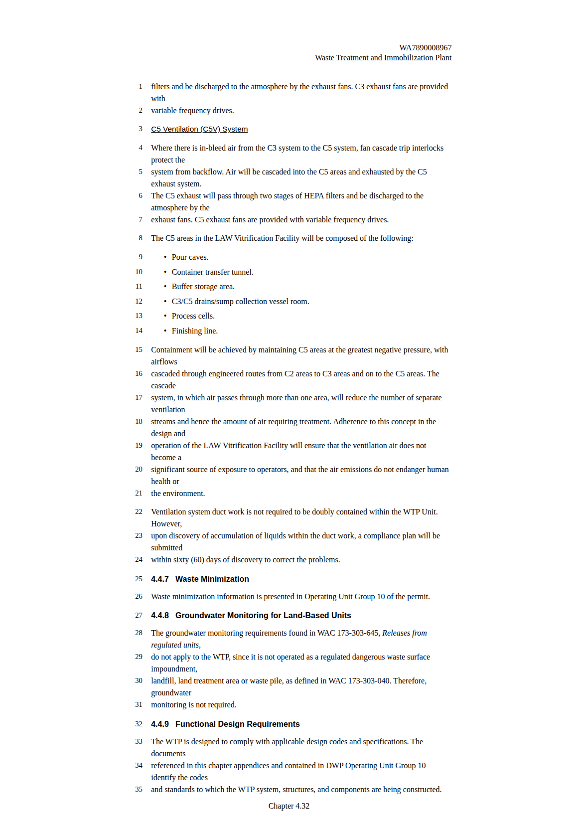WA7890008967 Waste Treatment and Immobilization Plant
1 filters and be discharged to the atmosphere by the exhaust fans. C3 exhaust fans are provided with
2 variable frequency drives.
3 C5 Ventilation (C5V) System
4 Where there is in-bleed air from the C3 system to the C5 system, fan cascade trip interlocks protect the
5 system from backflow. Air will be cascaded into the C5 areas and exhausted by the C5 exhaust system.
6 The C5 exhaust will pass through two stages of HEPA filters and be discharged to the atmosphere by the
7 exhaust fans. C5 exhaust fans are provided with variable frequency drives.
8 The C5 areas in the LAW Vitrification Facility will be composed of the following:
9•Pour caves.
10•Container transfer tunnel.
11•Buffer storage area.
12•C3/C5 drains/sump collection vessel room.
13•Process cells.
14•Finishing line.
15 Containment will be achieved by maintaining C5 areas at the greatest negative pressure, with airflows
16 cascaded through engineered routes from C2 areas to C3 areas and on to the C5 areas. The cascade
17 system, in which air passes through more than one area, will reduce the number of separate ventilation
18 streams and hence the amount of air requiring treatment. Adherence to this concept in the design and
19 operation of the LAW Vitrification Facility will ensure that the ventilation air does not become a
20 significant source of exposure to operators, and that the air emissions do not endanger human health or
21 the environment.
22 Ventilation system duct work is not required to be doubly contained within the WTP Unit. However,
23 upon discovery of accumulation of liquids within the duct work, a compliance plan will be submitted
24 within sixty (60) days of discovery to correct the problems.
254.4.7 Waste Minimization
26 Waste minimization information is presented in Operating Unit Group 10 of the permit.
274.4.8 Groundwater Monitoring for Land-Based Units
28 The groundwater monitoring requirements found in WAC 173-303-645, Releases from regulated units,
29 do not apply to the WTP, since it is not operated as a regulated dangerous waste surface impoundment,
30 landfill, land treatment area or waste pile, as defined in WAC 173-303-040. Therefore, groundwater
31 monitoring is not required.
324.4.9 Functional Design Requirements
33 The WTP is designed to comply with applicable design codes and specifications. The documents
34 referenced in this chapter appendices and contained in DWP Operating Unit Group 10 identify the codes
35 and standards to which the WTP system, structures, and components are being constructed.
Chapter 4.32